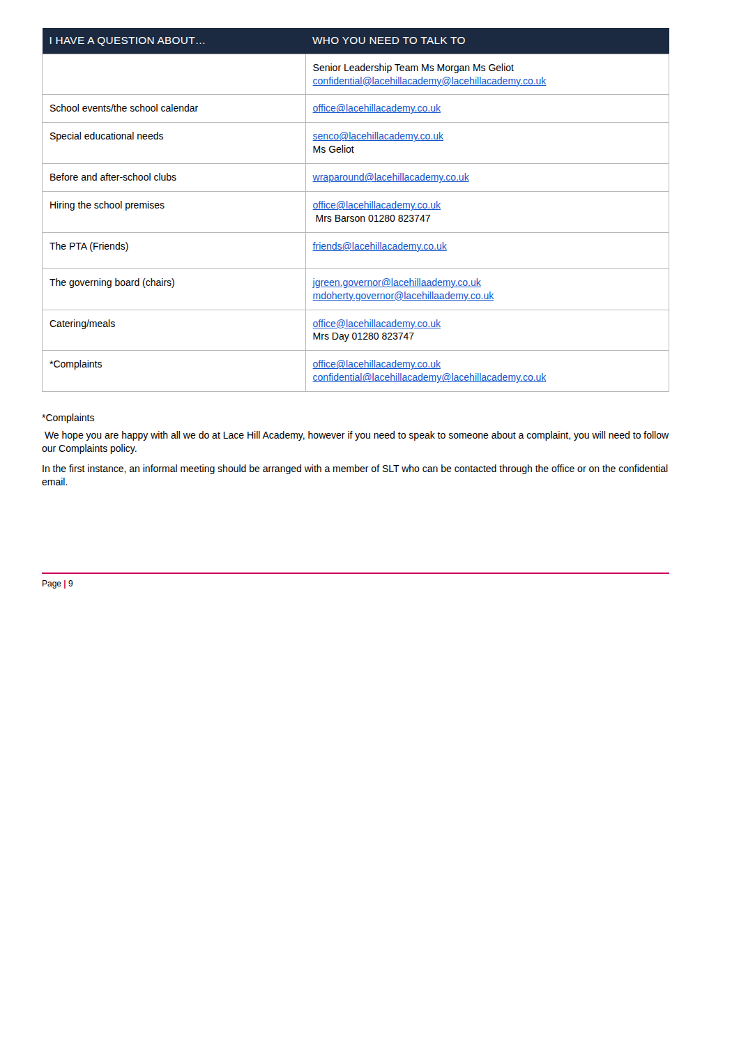| I HAVE A QUESTION ABOUT… | WHO YOU NEED TO TALK TO |
| --- | --- |
| | Senior Leadership Team Ms Morgan Ms Geliot confidential@lacehillacademy@lacehillacademy.co.uk |
| School events/the school calendar | office@lacehillacademy.co.uk |
| Special educational needs | senco@lacehillacademy.co.uk Ms Geliot |
| Before and after-school clubs | wraparound@lacehillacademy.co.uk |
| Hiring the school premises | office@lacehillacademy.co.uk Mrs Barson 01280 823747 |
| The PTA (Friends) | friends@lacehillacademy.co.uk |
| The governing board (chairs) | jgreen.governor@lacehillaademy.co.uk mdoherty.governor@lacehillaademy.co.uk |
| Catering/meals | office@lacehillacademy.co.uk Mrs Day 01280 823747 |
| *Complaints | office@lacehillacademy.co.uk confidential@lacehillacademy@lacehillacademy.co.uk |
*Complaints
We hope you are happy with all we do at Lace Hill Academy, however if you need to speak to someone about a complaint, you will need to follow our Complaints policy.
In the first instance, an informal meeting should be arranged with a member of SLT who can be contacted through the office or on the confidential email.
Page | 9